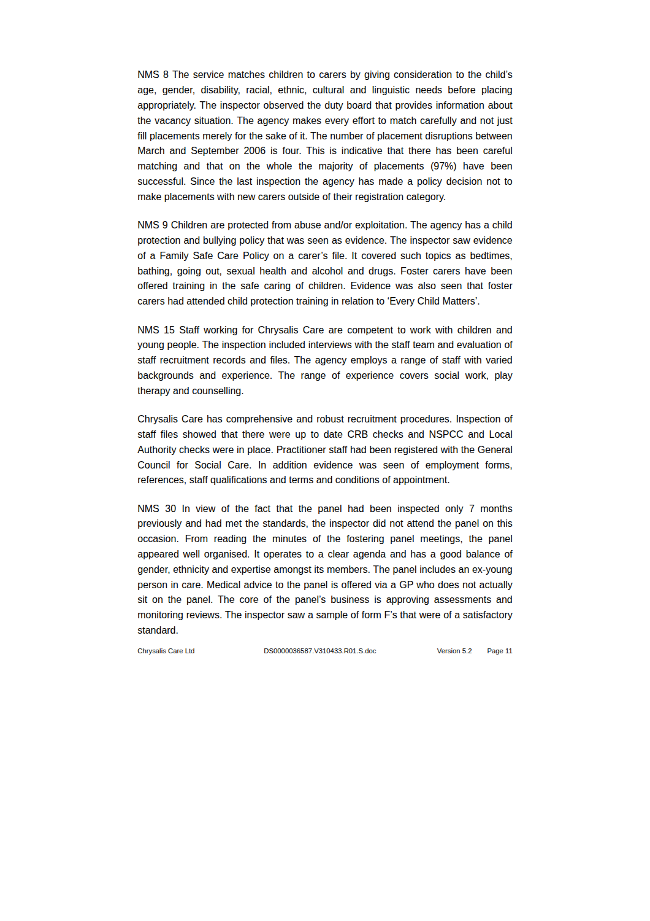NMS 8 The service matches children to carers by giving consideration to the child’s age, gender, disability, racial, ethnic, cultural and linguistic needs before placing appropriately. The inspector observed the duty board that provides information about the vacancy situation. The agency makes every effort to match carefully and not just fill placements merely for the sake of it. The number of placement disruptions between March and September 2006 is four. This is indicative that there has been careful matching and that on the whole the majority of placements (97%) have been successful. Since the last inspection the agency has made a policy decision not to make placements with new carers outside of their registration category.
NMS 9 Children are protected from abuse and/or exploitation. The agency has a child protection and bullying policy that was seen as evidence. The inspector saw evidence of a Family Safe Care Policy on a carer’s file. It covered such topics as bedtimes, bathing, going out, sexual health and alcohol and drugs. Foster carers have been offered training in the safe caring of children. Evidence was also seen that foster carers had attended child protection training in relation to ‘Every Child Matters’.
NMS 15 Staff working for Chrysalis Care are competent to work with children and young people. The inspection included interviews with the staff team and evaluation of staff recruitment records and files. The agency employs a range of staff with varied backgrounds and experience. The range of experience covers social work, play therapy and counselling.
Chrysalis Care has comprehensive and robust recruitment procedures. Inspection of staff files showed that there were up to date CRB checks and NSPCC and Local Authority checks were in place. Practitioner staff had been registered with the General Council for Social Care. In addition evidence was seen of employment forms, references, staff qualifications and terms and conditions of appointment.
NMS 30 In view of the fact that the panel had been inspected only 7 months previously and had met the standards, the inspector did not attend the panel on this occasion. From reading the minutes of the fostering panel meetings, the panel appeared well organised. It operates to a clear agenda and has a good balance of gender, ethnicity and expertise amongst its members. The panel includes an ex-young person in care. Medical advice to the panel is offered via a GP who does not actually sit on the panel. The core of the panel’s business is approving assessments and monitoring reviews. The inspector saw a sample of form F’s that were of a satisfactory standard.
Chrysalis Care Ltd DS0000036587.V310433.R01.S.doc Version 5.2 Page 11